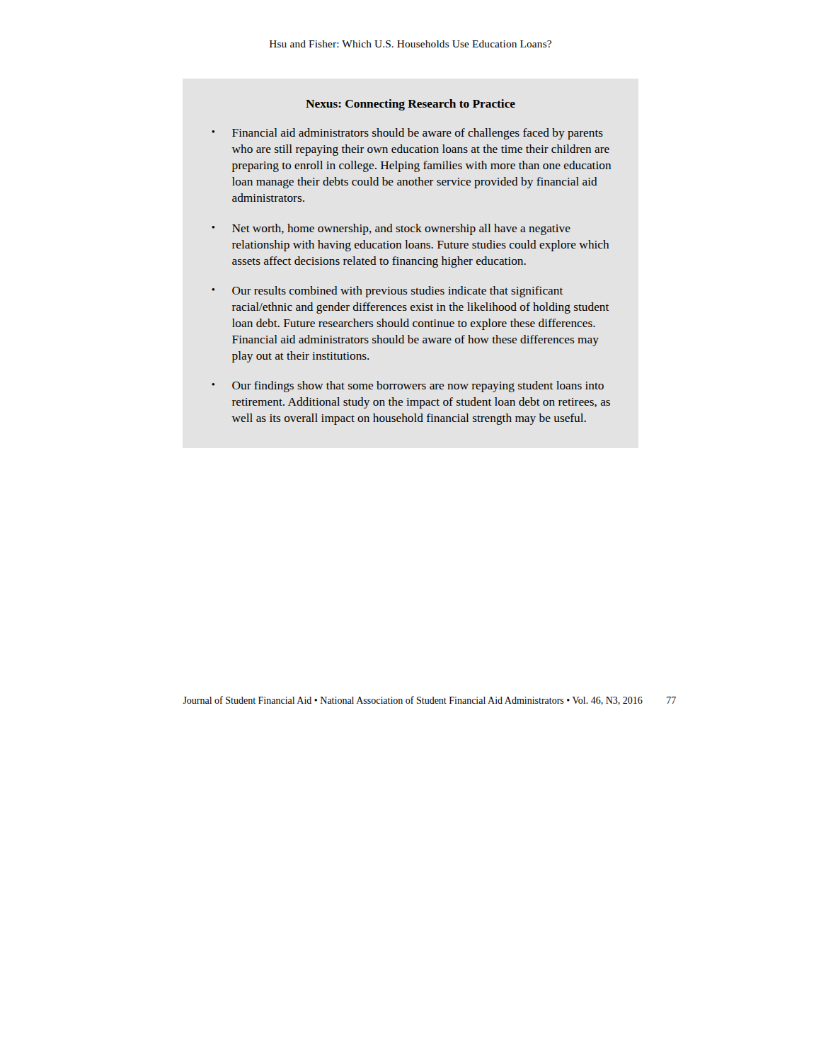Hsu and Fisher: Which U.S. Households Use Education Loans?
Nexus: Connecting Research to Practice
Financial aid administrators should be aware of challenges faced by parents who are still repaying their own education loans at the time their children are preparing to enroll in college. Helping families with more than one education loan manage their debts could be another service provided by financial aid administrators.
Net worth, home ownership, and stock ownership all have a negative relationship with having education loans. Future studies could explore which assets affect decisions related to financing higher education.
Our results combined with previous studies indicate that significant racial/ethnic and gender differences exist in the likelihood of holding student loan debt. Future researchers should continue to explore these differences. Financial aid administrators should be aware of how these differences may play out at their institutions.
Our findings show that some borrowers are now repaying student loans into retirement. Additional study on the impact of student loan debt on retirees, as well as its overall impact on household financial strength may be useful.
Journal of Student Financial Aid • National Association of Student Financial Aid Administrators • Vol. 46, N3, 2016
77